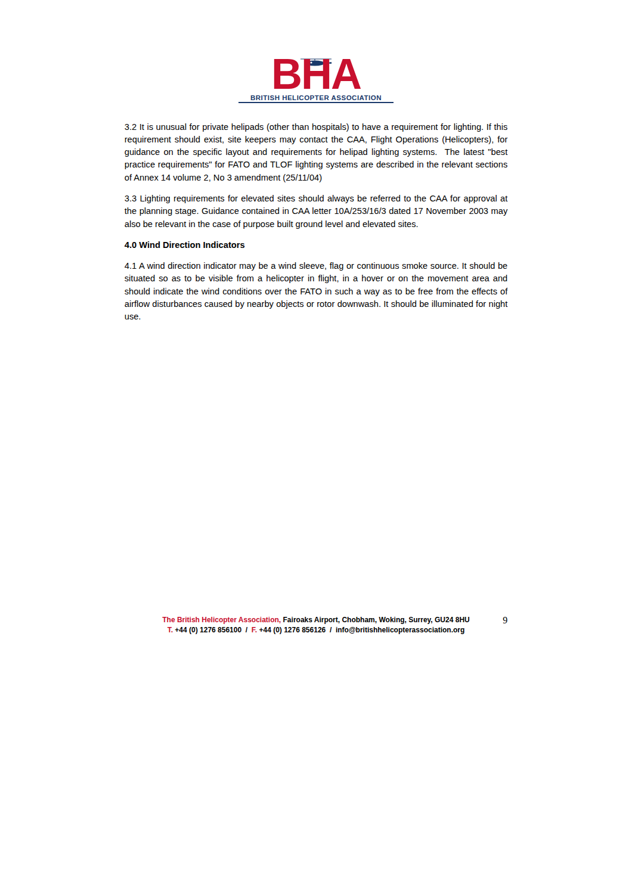BHA
British Helicopter Association
3.2 It is unusual for private helipads (other than hospitals) to have a requirement for lighting. If this requirement should exist, site keepers may contact the CAA, Flight Operations (Helicopters), for guidance on the specific layout and requirements for helipad lighting systems. The latest "best practice requirements" for FATO and TLOF lighting systems are described in the relevant sections of Annex 14 volume 2, No 3 amendment (25/11/04)
3.3 Lighting requirements for elevated sites should always be referred to the CAA for approval at the planning stage. Guidance contained in CAA letter 10A/253/16/3 dated 17 November 2003 may also be relevant in the case of purpose built ground level and elevated sites.
4.0 Wind Direction Indicators
4.1 A wind direction indicator may be a wind sleeve, flag or continuous smoke source. It should be situated so as to be visible from a helicopter in flight, in a hover or on the movement area and should indicate the wind conditions over the FATO in such a way as to be free from the effects of airflow disturbances caused by nearby objects or rotor downwash. It should be illuminated for night use.
9
The British Helicopter Association, Fairoaks Airport, Chobham, Woking, Surrey, GU24 8HU
T. +44 (0) 1276 856100 / F. +44 (0) 1276 856126 / info@britishhelicopterassociation.org